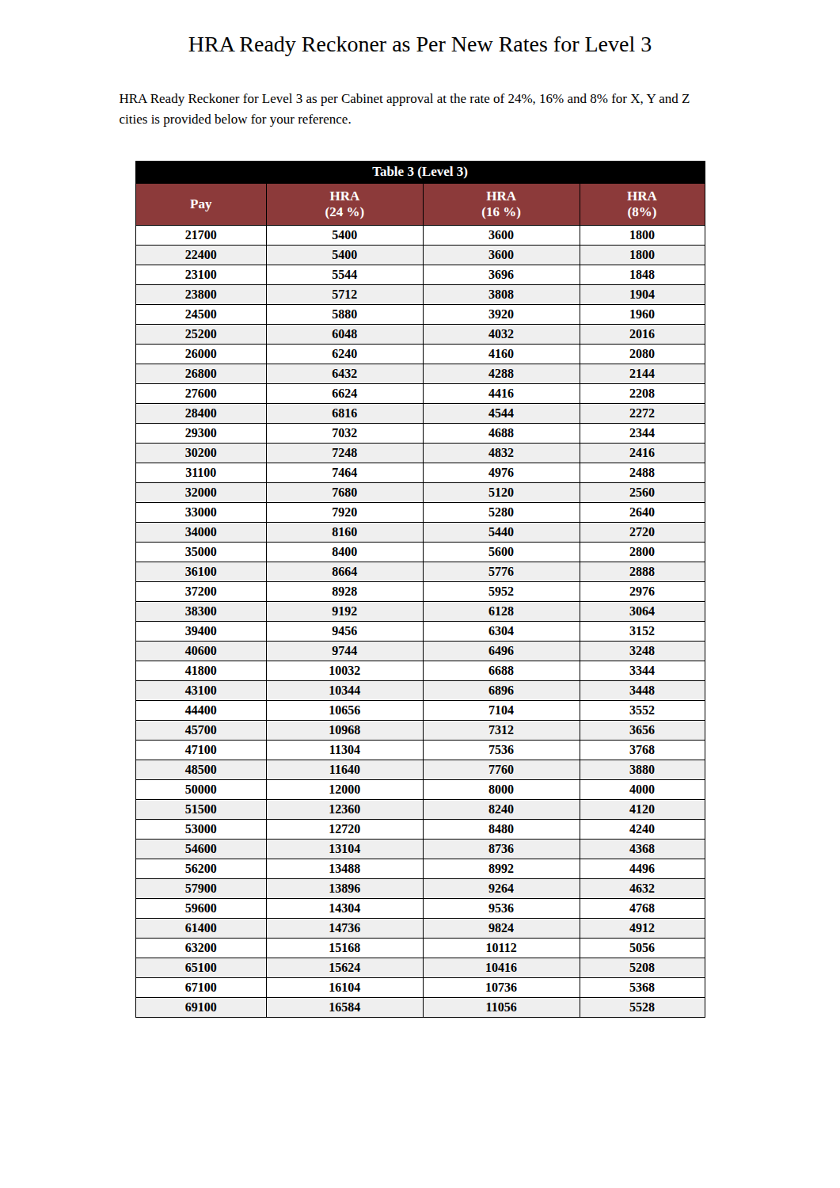HRA Ready Reckoner as Per New Rates for Level 3
HRA Ready Reckoner for Level 3 as per Cabinet approval at the rate of 24%, 16% and 8% for X, Y and Z cities is provided below for your reference.
Table 3 (Level 3)
| Pay | HRA (24 %) | HRA (16 %) | HRA (8%) |
| --- | --- | --- | --- |
| 21700 | 5400 | 3600 | 1800 |
| 22400 | 5400 | 3600 | 1800 |
| 23100 | 5544 | 3696 | 1848 |
| 23800 | 5712 | 3808 | 1904 |
| 24500 | 5880 | 3920 | 1960 |
| 25200 | 6048 | 4032 | 2016 |
| 26000 | 6240 | 4160 | 2080 |
| 26800 | 6432 | 4288 | 2144 |
| 27600 | 6624 | 4416 | 2208 |
| 28400 | 6816 | 4544 | 2272 |
| 29300 | 7032 | 4688 | 2344 |
| 30200 | 7248 | 4832 | 2416 |
| 31100 | 7464 | 4976 | 2488 |
| 32000 | 7680 | 5120 | 2560 |
| 33000 | 7920 | 5280 | 2640 |
| 34000 | 8160 | 5440 | 2720 |
| 35000 | 8400 | 5600 | 2800 |
| 36100 | 8664 | 5776 | 2888 |
| 37200 | 8928 | 5952 | 2976 |
| 38300 | 9192 | 6128 | 3064 |
| 39400 | 9456 | 6304 | 3152 |
| 40600 | 9744 | 6496 | 3248 |
| 41800 | 10032 | 6688 | 3344 |
| 43100 | 10344 | 6896 | 3448 |
| 44400 | 10656 | 7104 | 3552 |
| 45700 | 10968 | 7312 | 3656 |
| 47100 | 11304 | 7536 | 3768 |
| 48500 | 11640 | 7760 | 3880 |
| 50000 | 12000 | 8000 | 4000 |
| 51500 | 12360 | 8240 | 4120 |
| 53000 | 12720 | 8480 | 4240 |
| 54600 | 13104 | 8736 | 4368 |
| 56200 | 13488 | 8992 | 4496 |
| 57900 | 13896 | 9264 | 4632 |
| 59600 | 14304 | 9536 | 4768 |
| 61400 | 14736 | 9824 | 4912 |
| 63200 | 15168 | 10112 | 5056 |
| 65100 | 15624 | 10416 | 5208 |
| 67100 | 16104 | 10736 | 5368 |
| 69100 | 16584 | 11056 | 5528 |